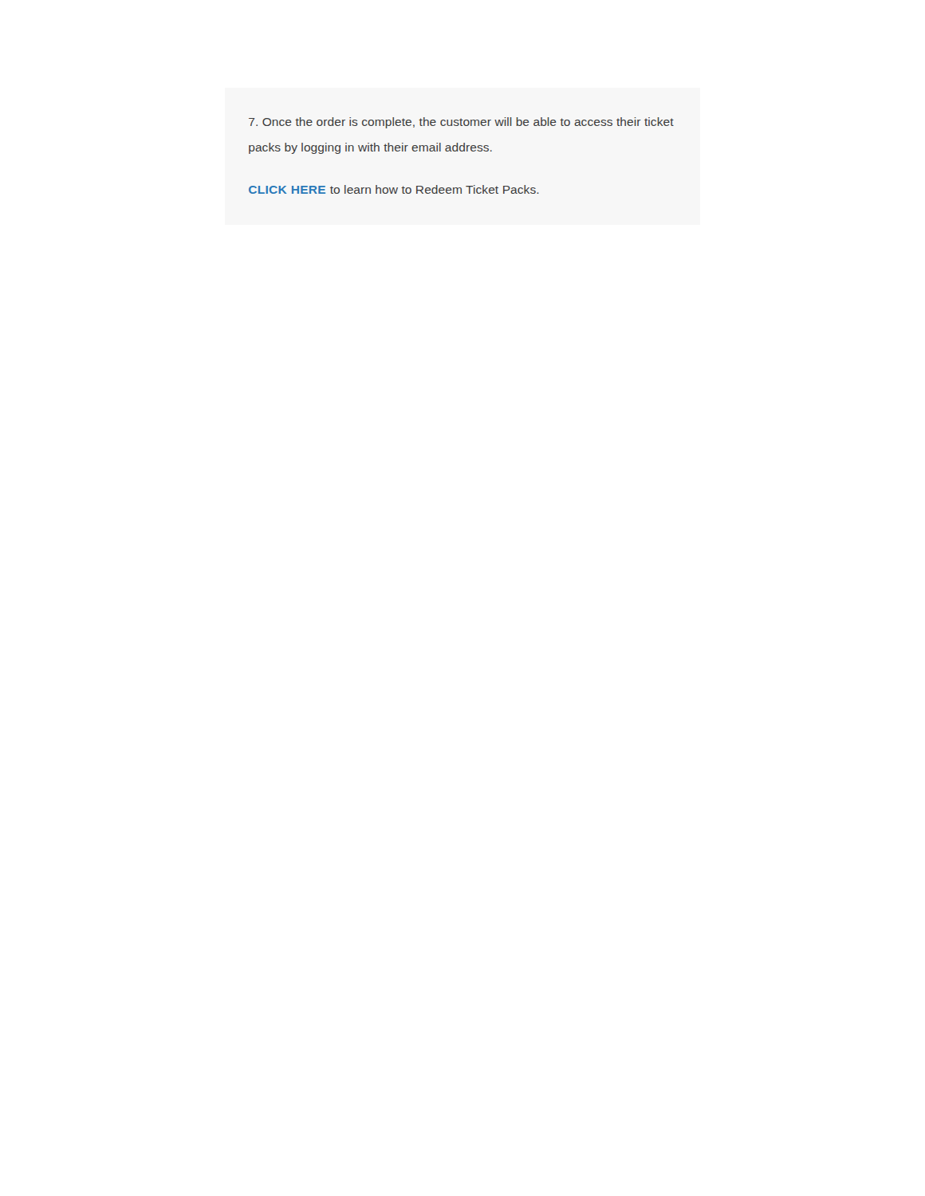7. Once the order is complete, the customer will be able to access their ticket packs by logging in with their email address.
CLICK HERE to learn how to Redeem Ticket Packs.